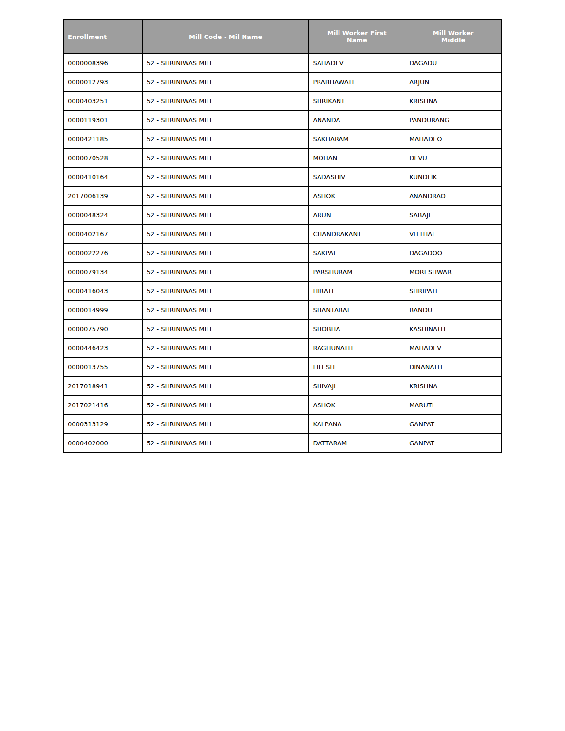| Enrollment | Mill Code - Mil Name | Mill Worker First Name | Mill Worker Middle |
| --- | --- | --- | --- |
| 0000008396 | 52 - SHRINIWAS MILL | SAHADEV | DAGADU |
| 0000012793 | 52 - SHRINIWAS MILL | PRABHAWATI | ARJUN |
| 0000403251 | 52 - SHRINIWAS MILL | SHRIKANT | KRISHNA |
| 0000119301 | 52 - SHRINIWAS MILL | ANANDA | PANDURANG |
| 0000421185 | 52 - SHRINIWAS MILL | SAKHARAM | MAHADEO |
| 0000070528 | 52 - SHRINIWAS MILL | MOHAN | DEVU |
| 0000410164 | 52 - SHRINIWAS MILL | SADASHIV | KUNDLIK |
| 2017006139 | 52 - SHRINIWAS MILL | ASHOK | ANANDRAO |
| 0000048324 | 52 - SHRINIWAS MILL | ARUN | SABAJI |
| 0000402167 | 52 - SHRINIWAS MILL | CHANDRAKANT | VITTHAL |
| 0000022276 | 52 - SHRINIWAS MILL | SAKPAL | DAGADOO |
| 0000079134 | 52 - SHRINIWAS MILL | PARSHURAM | MORESHWAR |
| 0000416043 | 52 - SHRINIWAS MILL | HIBATI | SHRIPATI |
| 0000014999 | 52 - SHRINIWAS MILL | SHANTABAI | BANDU |
| 0000075790 | 52 - SHRINIWAS MILL | SHOBHA | KASHINATH |
| 0000446423 | 52 - SHRINIWAS MILL | RAGHUNATH | MAHADEV |
| 0000013755 | 52 - SHRINIWAS MILL | LILESH | DINANATH |
| 2017018941 | 52 - SHRINIWAS MILL | SHIVAJI | KRISHNA |
| 2017021416 | 52 - SHRINIWAS MILL | ASHOK | MARUTI |
| 0000313129 | 52 - SHRINIWAS MILL | KALPANA | GANPAT |
| 0000402000 | 52 - SHRINIWAS MILL | DATTARAM | GANPAT |